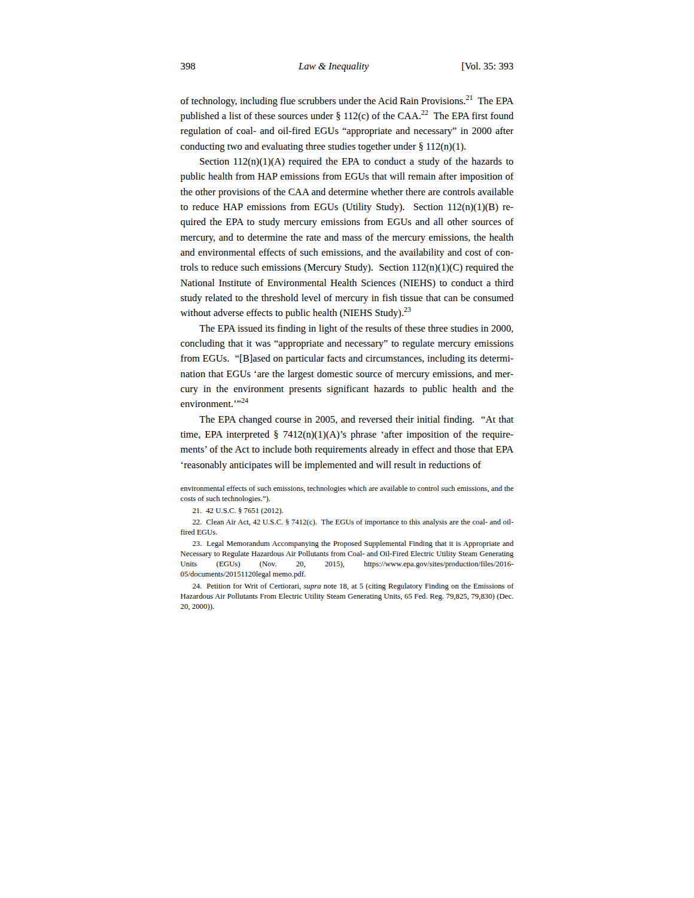398
Law & Inequality
[Vol. 35: 393
of technology, including flue scrubbers under the Acid Rain Provisions.21 The EPA published a list of these sources under § 112(c) of the CAA.22 The EPA first found regulation of coal- and oil-fired EGUs “appropriate and necessary” in 2000 after conducting two and evaluating three studies together under § 112(n)(1).
Section 112(n)(1)(A) required the EPA to conduct a study of the hazards to public health from HAP emissions from EGUs that will remain after imposition of the other provisions of the CAA and determine whether there are controls available to reduce HAP emissions from EGUs (Utility Study). Section 112(n)(1)(B) required the EPA to study mercury emissions from EGUs and all other sources of mercury, and to determine the rate and mass of the mercury emissions, the health and environmental effects of such emissions, and the availability and cost of controls to reduce such emissions (Mercury Study). Section 112(n)(1)(C) required the National Institute of Environmental Health Sciences (NIEHS) to conduct a third study related to the threshold level of mercury in fish tissue that can be consumed without adverse effects to public health (NIEHS Study).23
The EPA issued its finding in light of the results of these three studies in 2000, concluding that it was “appropriate and necessary” to regulate mercury emissions from EGUs. “[B]ased on particular facts and circumstances, including its determination that EGUs ‘are the largest domestic source of mercury emissions, and mercury in the environment presents significant hazards to public health and the environment.’”24
The EPA changed course in 2005, and reversed their initial finding. “At that time, EPA interpreted § 7412(n)(1)(A)’s phrase ‘after imposition of the requirements’ of the Act to include both requirements already in effect and those that EPA ‘reasonably anticipates will be implemented and will result in reductions of
environmental effects of such emissions, technologies which are available to control such emissions, and the costs of such technologies.”).
21. 42 U.S.C. § 7651 (2012).
22. Clean Air Act, 42 U.S.C. § 7412(c). The EGUs of importance to this analysis are the coal- and oil-fired EGUs.
23. Legal Memorandum Accompanying the Proposed Supplemental Finding that it is Appropriate and Necessary to Regulate Hazardous Air Pollutants from Coal- and Oil-Fired Electric Utility Steam Generating Units (EGUs) (Nov. 20, 2015), https://www.epa.gov/sites/production/files/2016-05/documents/20151120legal memo.pdf.
24. Petition for Writ of Certiorari, supra note 18, at 5 (citing Regulatory Finding on the Emissions of Hazardous Air Pollutants From Electric Utility Steam Generating Units, 65 Fed. Reg. 79,825, 79,830) (Dec. 20, 2000)).